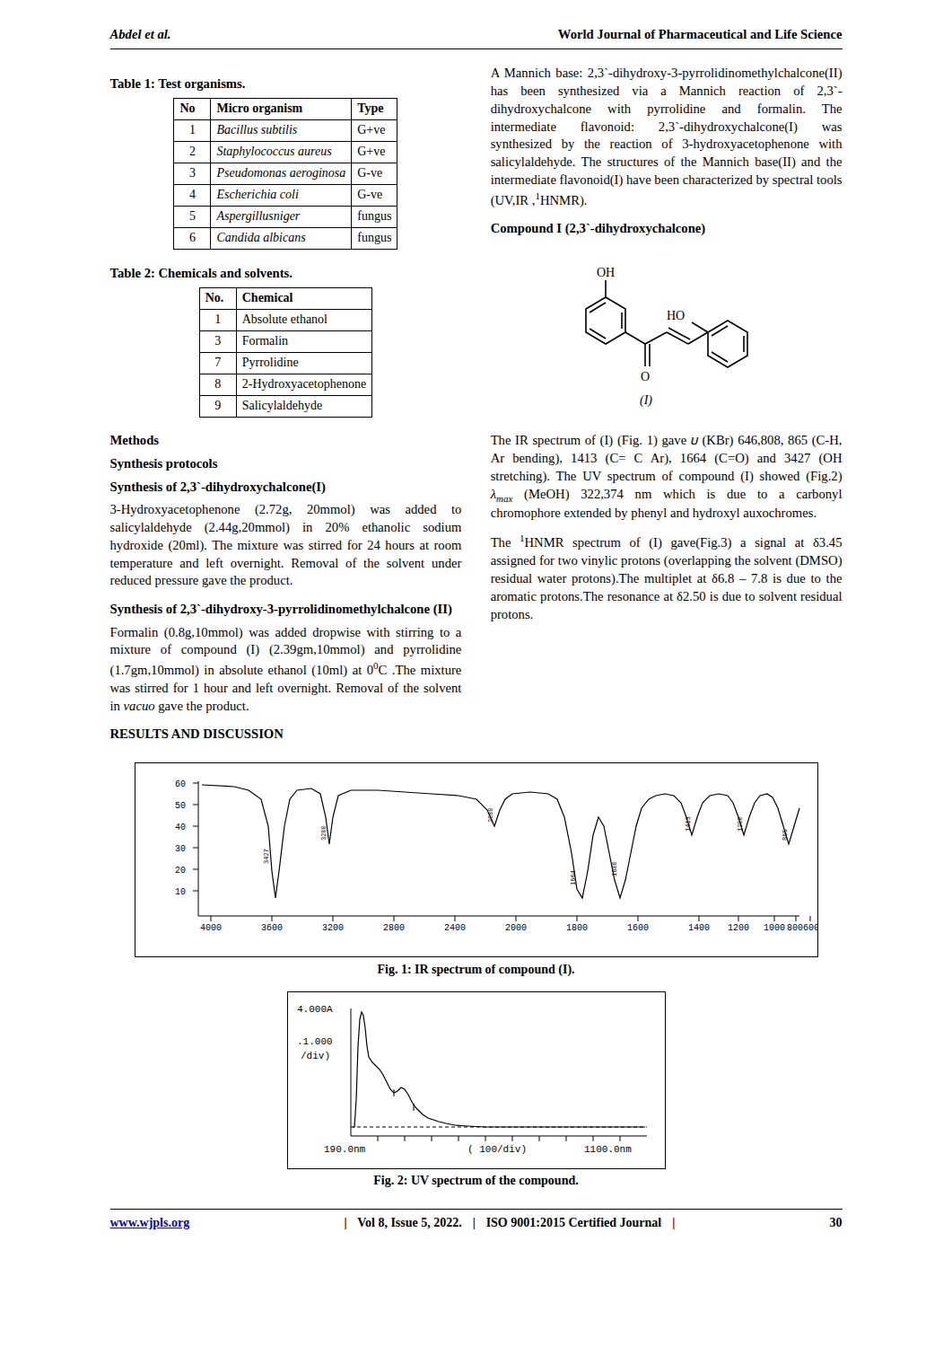Abdel et al.
World Journal of Pharmaceutical and Life Science
Table 1: Test organisms.
| No | Micro organism | Type |
| --- | --- | --- |
| 1 | Bacillus subtilis | G+ve |
| 2 | Staphylococcus aureus | G+ve |
| 3 | Pseudomonas aeroginosa | G-ve |
| 4 | Escherichia coli | G-ve |
| 5 | Aspergillusniger | fungus |
| 6 | Candida albicans | fungus |
Table 2: Chemicals and solvents.
| No. | Chemical |
| --- | --- |
| 1 | Absolute ethanol |
| 3 | Formalin |
| 7 | Pyrrolidine |
| 8 | 2-Hydroxyacetophenone |
| 9 | Salicylaldehyde |
Methods
Synthesis protocols
Synthesis of 2,3`-dihydroxychalcone(I)
3-Hydroxyacetophenone (2.72g, 20mmol) was added to salicylaldehyde (2.44g,20mmol) in 20% ethanolic sodium hydroxide (20ml). The mixture was stirred for 24 hours at room temperature and left overnight. Removal of the solvent under reduced pressure gave the product.
Synthesis of 2,3`-dihydroxy-3-pyrrolidinomethylchalcone (II)
Formalin (0.8g,10mmol) was added dropwise with stirring to a mixture of compound (I) (2.39gm,10mmol) and pyrrolidine (1.7gm,10mmol) in absolute ethanol (10ml) at 00C .The mixture was stirred for 1 hour and left overnight. Removal of the solvent in vacuo gave the product.
RESULTS AND DISCUSSION
A Mannich base: 2,3`-dihydroxy-3-pyrrolidinomethylchalcone(II) has been synthesized via a Mannich reaction of 2,3`-dihydroxychalcone with pyrrolidine and formalin. The intermediate flavonoid: 2,3`-dihydroxychalcone(I) was synthesized by the reaction of 3-hydroxyacetophenone with salicylaldehyde. The structures of the Mannich base(II) and the intermediate flavonoid(I) have been characterized by spectral tools (UV,IR ,1HNMR).
Compound I (2,3`-dihydroxychalcone)
OH HO O (I)
The IR spectrum of (I) (Fig. 1) gave 𝜐 (KBr) 646,808, 865 (C-H, Ar bending), 1413 (C= C Ar), 1664 (C=O) and 3427 (OH stretching). The UV spectrum of compound (I) showed (Fig.2) λmax (MeOH) 322,374 nm which is due to a carbonyl chromophore extended by phenyl and hydroxyl auxochromes.
The 1HNMR spectrum of (I) gave(Fig.3) a signal at δ3.45 assigned for two vinylic protons (overlapping the solvent (DMSO) residual water protons).The multiplet at δ6.8 – 7.8 is due to the aromatic protons.The resonance at δ2.50 is due to solvent residual protons.
60 50 40 30 20 10 4000 3600 3200 2800 2400 2000 1800 1600 1400 1200 1000 800 600 3427 3200 2000 1664 1600 1413 1200 865
Fig. 1: IR spectrum of compound (I).
4.000A .1.000 /div) 190.0nm ( 100/div) 1100.0nm
Fig. 2: UV spectrum of the compound.
www.wjpls.org
| Vol 8, Issue 5, 2022. | ISO 9001:2015 Certified Journal |
30